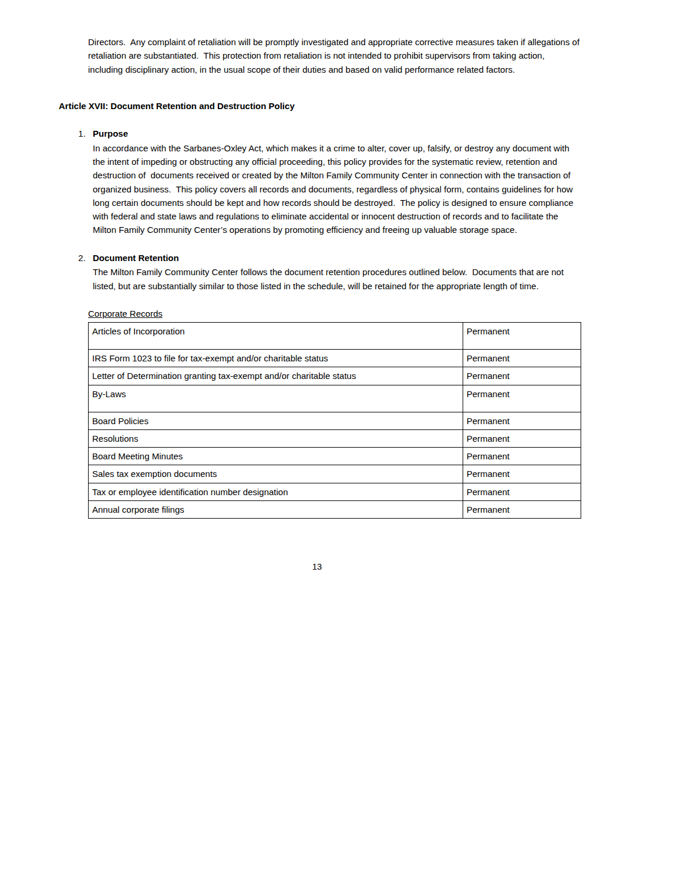Directors. Any complaint of retaliation will be promptly investigated and appropriate corrective measures taken if allegations of retaliation are substantiated. This protection from retaliation is not intended to prohibit supervisors from taking action, including disciplinary action, in the usual scope of their duties and based on valid performance related factors.
Article XVII: Document Retention and Destruction Policy
Purpose In accordance with the Sarbanes-Oxley Act, which makes it a crime to alter, cover up, falsify, or destroy any document with the intent of impeding or obstructing any official proceeding, this policy provides for the systematic review, retention and destruction of documents received or created by the Milton Family Community Center in connection with the transaction of organized business. This policy covers all records and documents, regardless of physical form, contains guidelines for how long certain documents should be kept and how records should be destroyed. The policy is designed to ensure compliance with federal and state laws and regulations to eliminate accidental or innocent destruction of records and to facilitate the Milton Family Community Center’s operations by promoting efficiency and freeing up valuable storage space.
Document Retention The Milton Family Community Center follows the document retention procedures outlined below. Documents that are not listed, but are substantially similar to those listed in the schedule, will be retained for the appropriate length of time.
Corporate Records
| Articles of Incorporation | Permanent |
| IRS Form 1023 to file for tax-exempt and/or charitable status | Permanent |
| Letter of Determination granting tax-exempt and/or charitable status | Permanent |
| By-Laws | Permanent |
| Board Policies | Permanent |
| Resolutions | Permanent |
| Board Meeting Minutes | Permanent |
| Sales tax exemption documents | Permanent |
| Tax or employee identification number designation | Permanent |
| Annual corporate filings | Permanent |
13